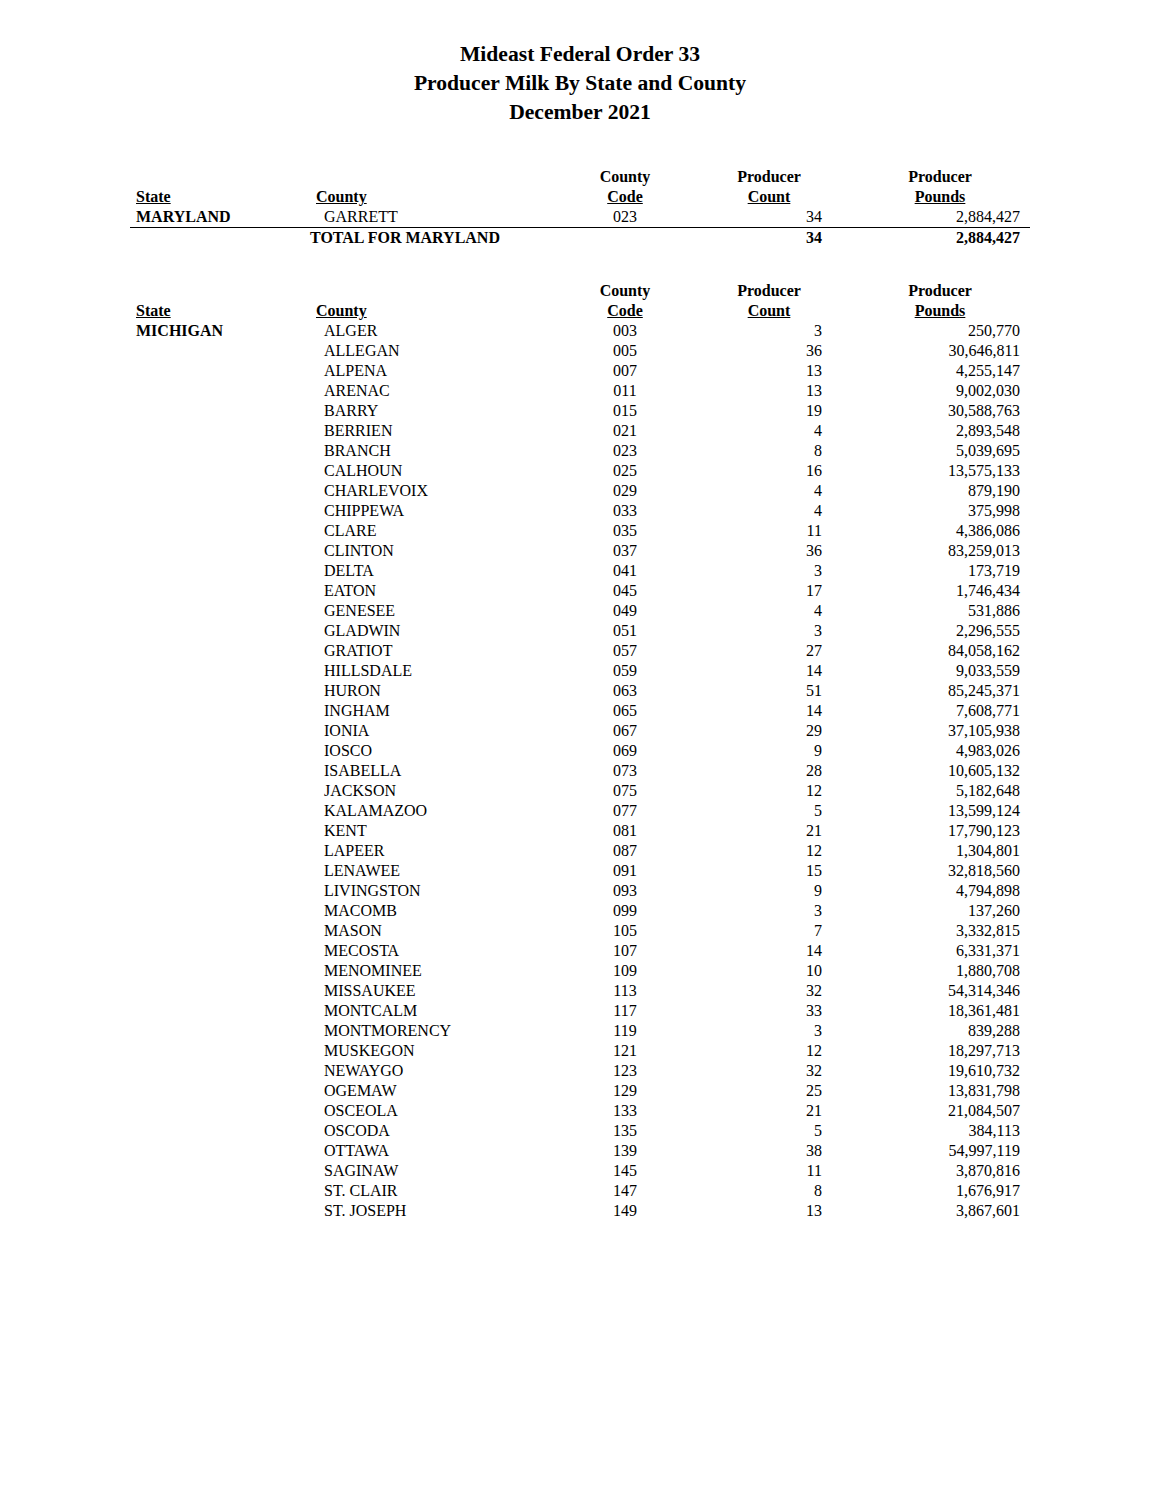Mideast Federal Order 33 Producer Milk By State and County December 2021
| | | County | Producer | Producer |
| --- | --- | --- | --- | --- |
| State | County | Code | Count | Pounds |
| MARYLAND | GARRETT | 023 | 34 | 2,884,427 |
| | TOTAL FOR MARYLAND | | 34 | 2,884,427 |
| | | County | Producer | Producer |
| State | County | Code | Count | Pounds |
| MICHIGAN | ALGER | 003 | 3 | 250,770 |
| | ALLEGAN | 005 | 36 | 30,646,811 |
| | ALPENA | 007 | 13 | 4,255,147 |
| | ARENAC | 011 | 13 | 9,002,030 |
| | BARRY | 015 | 19 | 30,588,763 |
| | BERRIEN | 021 | 4 | 2,893,548 |
| | BRANCH | 023 | 8 | 5,039,695 |
| | CALHOUN | 025 | 16 | 13,575,133 |
| | CHARLEVOIX | 029 | 4 | 879,190 |
| | CHIPPEWA | 033 | 4 | 375,998 |
| | CLARE | 035 | 11 | 4,386,086 |
| | CLINTON | 037 | 36 | 83,259,013 |
| | DELTA | 041 | 3 | 173,719 |
| | EATON | 045 | 17 | 1,746,434 |
| | GENESEE | 049 | 4 | 531,886 |
| | GLADWIN | 051 | 3 | 2,296,555 |
| | GRATIOT | 057 | 27 | 84,058,162 |
| | HILLSDALE | 059 | 14 | 9,033,559 |
| | HURON | 063 | 51 | 85,245,371 |
| | INGHAM | 065 | 14 | 7,608,771 |
| | IONIA | 067 | 29 | 37,105,938 |
| | IOSCO | 069 | 9 | 4,983,026 |
| | ISABELLA | 073 | 28 | 10,605,132 |
| | JACKSON | 075 | 12 | 5,182,648 |
| | KALAMAZOO | 077 | 5 | 13,599,124 |
| | KENT | 081 | 21 | 17,790,123 |
| | LAPEER | 087 | 12 | 1,304,801 |
| | LENAWEE | 091 | 15 | 32,818,560 |
| | LIVINGSTON | 093 | 9 | 4,794,898 |
| | MACOMB | 099 | 3 | 137,260 |
| | MASON | 105 | 7 | 3,332,815 |
| | MECOSTA | 107 | 14 | 6,331,371 |
| | MENOMINEE | 109 | 10 | 1,880,708 |
| | MISSAUKEE | 113 | 32 | 54,314,346 |
| | MONTCALM | 117 | 33 | 18,361,481 |
| | MONTMORENCY | 119 | 3 | 839,288 |
| | MUSKEGON | 121 | 12 | 18,297,713 |
| | NEWAYGO | 123 | 32 | 19,610,732 |
| | OGEMAW | 129 | 25 | 13,831,798 |
| | OSCEOLA | 133 | 21 | 21,084,507 |
| | OSCODA | 135 | 5 | 384,113 |
| | OTTAWA | 139 | 38 | 54,997,119 |
| | SAGINAW | 145 | 11 | 3,870,816 |
| | ST. CLAIR | 147 | 8 | 1,676,917 |
| | ST. JOSEPH | 149 | 13 | 3,867,601 |